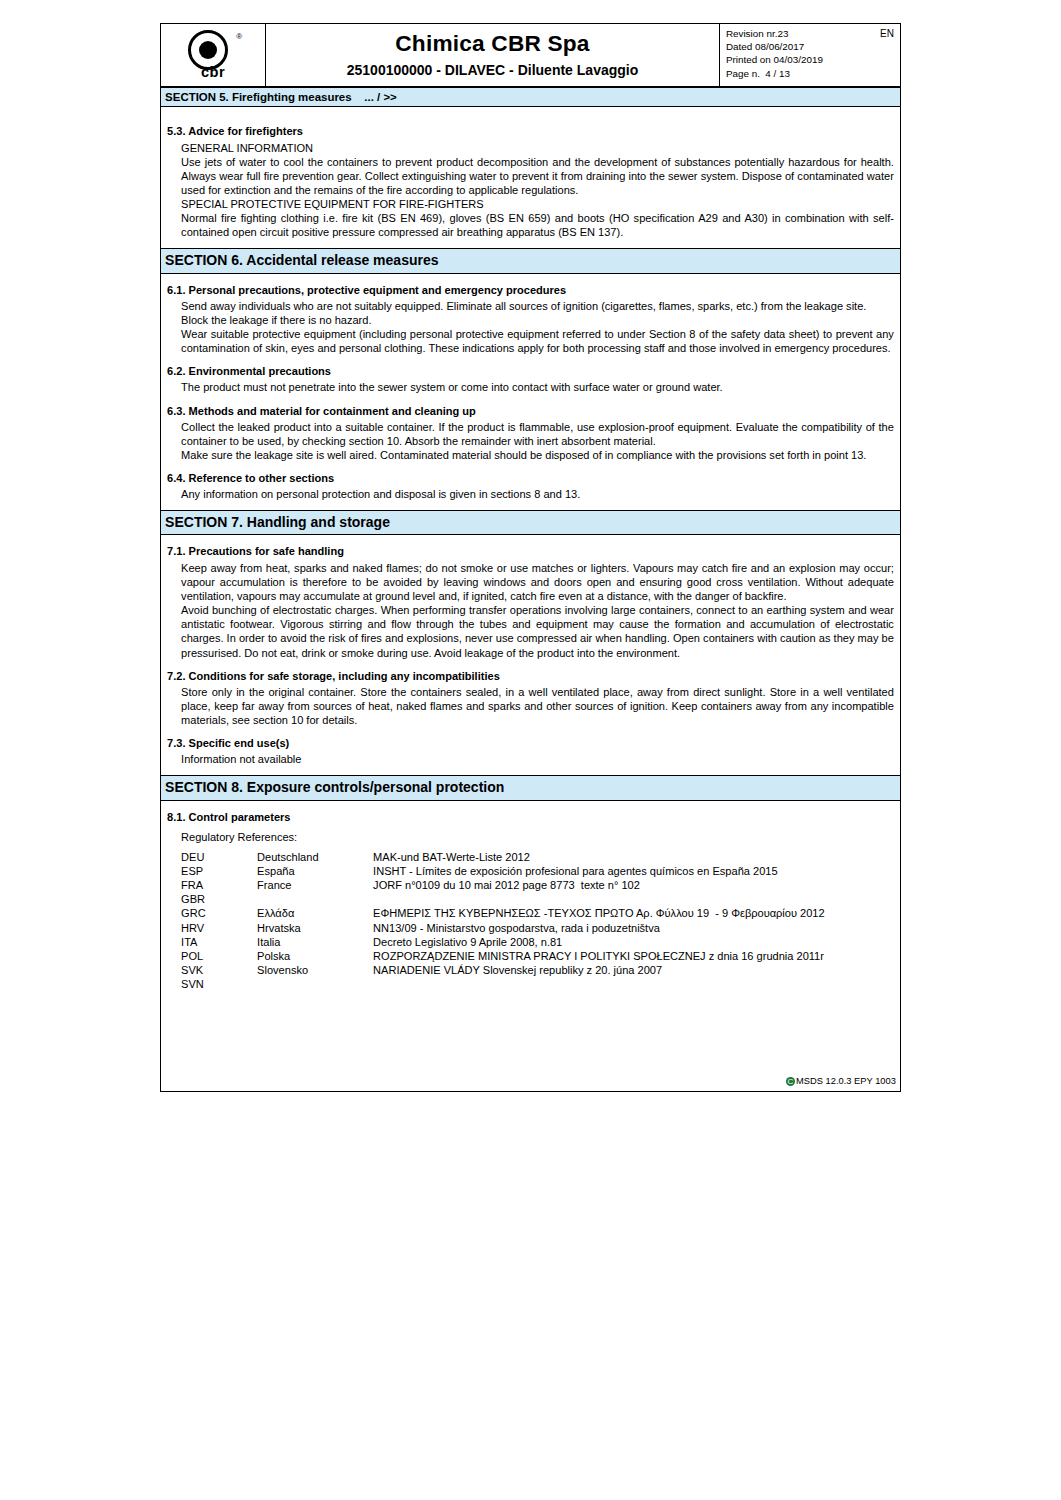EN
®
cbr
Chimica CBR Spa
25100100000 - DILAVEC - Diluente Lavaggio
Revision nr.23
Dated 08/06/2017
Printed on 04/03/2019
Page n. 4 / 13
SECTION 5. Firefighting measures ... / >>
5.3. Advice for firefighters
GENERAL INFORMATION
Use jets of water to cool the containers to prevent product decomposition and the development of substances potentially hazardous for health. Always wear full fire prevention gear. Collect extinguishing water to prevent it from draining into the sewer system. Dispose of contaminated water used for extinction and the remains of the fire according to applicable regulations.
SPECIAL PROTECTIVE EQUIPMENT FOR FIRE-FIGHTERS
Normal fire fighting clothing i.e. fire kit (BS EN 469), gloves (BS EN 659) and boots (HO specification A29 and A30) in combination with self-contained open circuit positive pressure compressed air breathing apparatus (BS EN 137).
SECTION 6. Accidental release measures
6.1. Personal precautions, protective equipment and emergency procedures
Send away individuals who are not suitably equipped. Eliminate all sources of ignition (cigarettes, flames, sparks, etc.) from the leakage site.
Block the leakage if there is no hazard.
Wear suitable protective equipment (including personal protective equipment referred to under Section 8 of the safety data sheet) to prevent any contamination of skin, eyes and personal clothing. These indications apply for both processing staff and those involved in emergency procedures.
6.2. Environmental precautions
The product must not penetrate into the sewer system or come into contact with surface water or ground water.
6.3. Methods and material for containment and cleaning up
Collect the leaked product into a suitable container. If the product is flammable, use explosion-proof equipment. Evaluate the compatibility of the container to be used, by checking section 10. Absorb the remainder with inert absorbent material.
Make sure the leakage site is well aired. Contaminated material should be disposed of in compliance with the provisions set forth in point 13.
6.4. Reference to other sections
Any information on personal protection and disposal is given in sections 8 and 13.
SECTION 7. Handling and storage
7.1. Precautions for safe handling
Keep away from heat, sparks and naked flames; do not smoke or use matches or lighters. Vapours may catch fire and an explosion may occur; vapour accumulation is therefore to be avoided by leaving windows and doors open and ensuring good cross ventilation. Without adequate ventilation, vapours may accumulate at ground level and, if ignited, catch fire even at a distance, with the danger of backfire.
Avoid bunching of electrostatic charges. When performing transfer operations involving large containers, connect to an earthing system and wear antistatic footwear. Vigorous stirring and flow through the tubes and equipment may cause the formation and accumulation of electrostatic charges. In order to avoid the risk of fires and explosions, never use compressed air when handling. Open containers with caution as they may be pressurised. Do not eat, drink or smoke during use. Avoid leakage of the product into the environment.
7.2. Conditions for safe storage, including any incompatibilities
Store only in the original container. Store the containers sealed, in a well ventilated place, away from direct sunlight. Store in a well ventilated place, keep far away from sources of heat, naked flames and sparks and other sources of ignition. Keep containers away from any incompatible materials, see section 10 for details.
7.3. Specific end use(s)
Information not available
SECTION 8. Exposure controls/personal protection
8.1. Control parameters
Regulatory References:
| DEU | Deutschland | MAK-und BAT-Werte-Liste 2012 |
| ESP | España | INSHT - Límites de exposición profesional para agentes químicos en España 2015 |
| FRA | France | JORF n°0109 du 10 mai 2012 page 8773 texte n° 102 |
| GBR | | |
| GRC | Ελλάδα | ΕΦΗΜΕΡΙΣ ΤΗΣ ΚΥΒΕΡΝΗΣΕΩΣ -ΤΕΥΧΟΣ ΠΡΩΤΟ Αρ. Φύλλου 19 - 9 Φεβρουαρίου 2012 |
| HRV | Hrvatska | NN13/09 - Ministarstvo gospodarstva, rada i poduzetništva |
| ITA | Italia | Decreto Legislativo 9 Aprile 2008, n.81 |
| POL | Polska | ROZPORZĄDZENIE MINISTRA PRACY I POLITYKI SPOŁECZNEJ z dnia 16 grudnia 2011r |
| SVK | Slovensko | NARIADENIE VLÁDY Slovenskej republiky z 20. júna 2007 |
| SVN | | |
CMSDS 12.0.3 EPY 1003